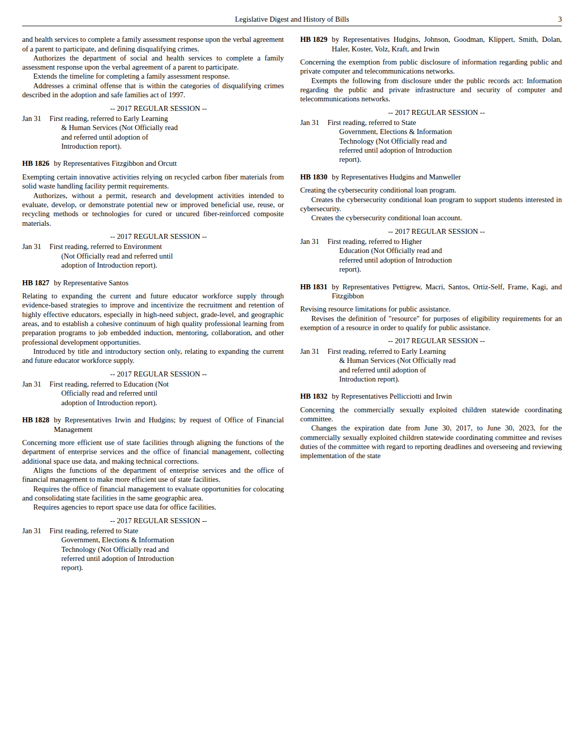Legislative Digest and History of Bills 3
and health services to complete a family assessment response upon the verbal agreement of a parent to participate, and defining disqualifying crimes.
Authorizes the department of social and health services to complete a family assessment response upon the verbal agreement of a parent to participate.
Extends the timeline for completing a family assessment response.
Addresses a criminal offense that is within the categories of disqualifying crimes described in the adoption and safe families act of 1997.
-- 2017 REGULAR SESSION --
Jan 31 First reading, referred to Early Learning& Human Services (Not Officially read and referred until adoption of Introduction report).
HB 1826 by Representatives Fitzgibbon and Orcutt
Exempting certain innovative activities relying on recycled carbon fiber materials from solid waste handling facility permit requirements.
Authorizes, without a permit, research and development activities intended to evaluate, develop, or demonstrate potential new or improved beneficial use, reuse, or recycling methods or technologies for cured or uncured fiber-reinforced composite materials.
-- 2017 REGULAR SESSION --
Jan 31 First reading, referred to Environment(Not Officially read and referred until adoption of Introduction report).
HB 1827 by Representative Santos
Relating to expanding the current and future educator workforce supply through evidence-based strategies to improve and incentivize the recruitment and retention of highly effective educators, especially in high-need subject, grade-level, and geographic areas, and to establish a cohesive continuum of high quality professional learning from preparation programs to job embedded induction, mentoring, collaboration, and other professional development opportunities.
Introduced by title and introductory section only, relating to expanding the current and future educator workforce supply.
-- 2017 REGULAR SESSION --
Jan 31 First reading, referred to Education (NotOfficially read and referred until adoption of Introduction report).
HB 1828 by Representatives Irwin and Hudgins; by request of Office of Financial Management
Concerning more efficient use of state facilities through aligning the functions of the department of enterprise services and the office of financial management, collecting additional space use data, and making technical corrections.
Aligns the functions of the department of enterprise services and the office of financial management to make more efficient use of state facilities.
Requires the office of financial management to evaluate opportunities for colocating and consolidating state facilities in the same geographic area.
Requires agencies to report space use data for office facilities.
-- 2017 REGULAR SESSION --
Jan 31 First reading, referred to StateGovernment, Elections & Information Technology (Not Officially read and referred until adoption of Introduction report).
HB 1829 by Representatives Hudgins, Johnson, Goodman, Klippert, Smith, Dolan, Haler, Koster, Volz, Kraft, and Irwin
Concerning the exemption from public disclosure of information regarding public and private computer and telecommunications networks.
Exempts the following from disclosure under the public records act: Information regarding the public and private infrastructure and security of computer and telecommunications networks.
-- 2017 REGULAR SESSION --
Jan 31 First reading, referred to StateGovernment, Elections & Information Technology (Not Officially read and referred until adoption of Introduction report).
HB 1830 by Representatives Hudgins and Manweller
Creating the cybersecurity conditional loan program.
Creates the cybersecurity conditional loan program to support students interested in cybersecurity.
Creates the cybersecurity conditional loan account.
-- 2017 REGULAR SESSION --
Jan 31 First reading, referred to HigherEducation (Not Officially read and referred until adoption of Introduction report).
HB 1831 by Representatives Pettigrew, Macri, Santos, Ortiz-Self, Frame, Kagi, and Fitzgibbon
Revising resource limitations for public assistance.
Revises the definition of "resource" for purposes of eligibility requirements for an exemption of a resource in order to qualify for public assistance.
-- 2017 REGULAR SESSION --
Jan 31 First reading, referred to Early Learning& Human Services (Not Officially read and referred until adoption of Introduction report).
HB 1832 by Representatives Pellicciotti and Irwin
Concerning the commercially sexually exploited children statewide coordinating committee.
Changes the expiration date from June 30, 2017, to June 30, 2023, for the commercially sexually exploited children statewide coordinating committee and revises duties of the committee with regard to reporting deadlines and overseeing and reviewing implementation of the state